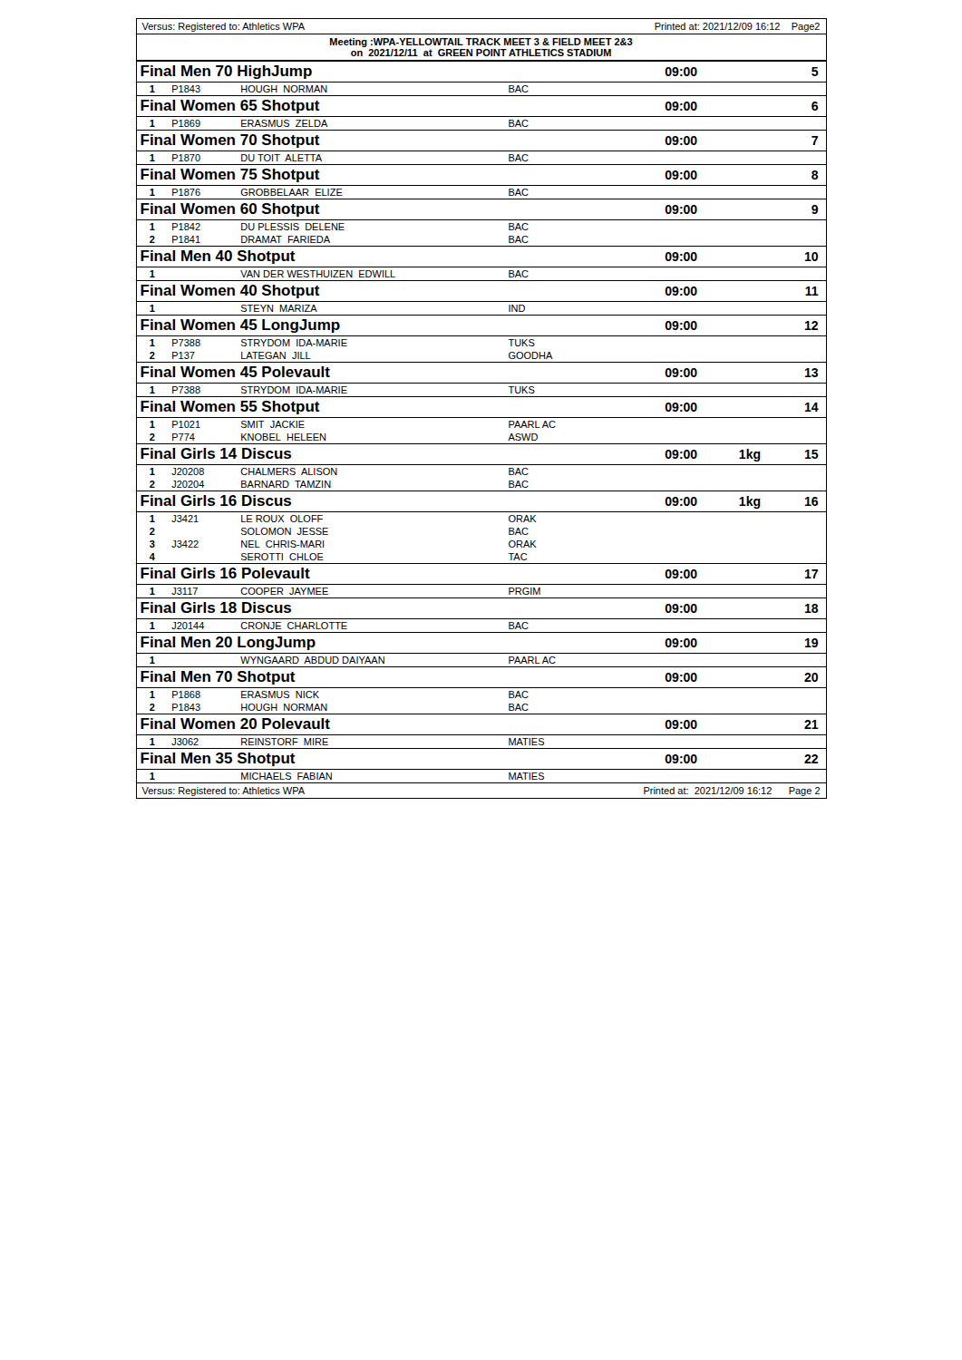Versus: Registered to: Athletics WPA Printed at: 2021/12/09 16:12 Page2
Meeting :WPA-YELLOWTAIL TRACK MEET 3 & FIELD MEET 2&3
on 2021/12/11 at GREEN POINT ATHLETICS STADIUM
| Final Men 70 HighJump | 09:00 | | 5 |
| 1 | P1843 | HOUGH NORMAN | BAC | | | |
| Final Women 65 Shotput | 09:00 | | 6 |
| 1 | P1869 | ERASMUS ZELDA | BAC | | | |
| Final Women 70 Shotput | 09:00 | | 7 |
| 1 | P1870 | DU TOIT ALETTA | BAC | | | |
| Final Women 75 Shotput | 09:00 | | 8 |
| 1 | P1876 | GROBBELAAR ELIZE | BAC | | | |
| Final Women 60 Shotput | 09:00 | | 9 |
| 1 | P1842 | DU PLESSIS DELENE | BAC | | | |
| 2 | P1841 | DRAMAT FARIEDA | BAC | | | |
| Final Men 40 Shotput | 09:00 | | 10 |
| 1 | | VAN DER WESTHUIZEN EDWILL | BAC | | | |
| Final Women 40 Shotput | 09:00 | | 11 |
| 1 | | STEYN MARIZA | IND | | | |
| Final Women 45 LongJump | 09:00 | | 12 |
| 1 | P7388 | STRYDOM IDA-MARIE | TUKS | | | |
| 2 | P137 | LATEGAN JILL | GOODHA | | | |
| Final Women 45 Polevault | 09:00 | | 13 |
| 1 | P7388 | STRYDOM IDA-MARIE | TUKS | | | |
| Final Women 55 Shotput | 09:00 | | 14 |
| 1 | P1021 | SMIT JACKIE | PAARL AC | | | |
| 2 | P774 | KNOBEL HELEEN | ASWD | | | |
| Final Girls 14 Discus | 09:00 | 1kg | 15 |
| 1 | J20208 | CHALMERS ALISON | BAC | | | |
| 2 | J20204 | BARNARD TAMZIN | BAC | | | |
| Final Girls 16 Discus | 09:00 | 1kg | 16 |
| 1 | J3421 | LE ROUX OLOFF | ORAK | | | |
| 2 | | SOLOMON JESSE | BAC | | | |
| 3 | J3422 | NEL CHRIS-MARI | ORAK | | | |
| 4 | | SEROTTI CHLOE | TAC | | | |
| Final Girls 16 Polevault | 09:00 | | 17 |
| 1 | J3117 | COOPER JAYMEE | PRGIM | | | |
| Final Girls 18 Discus | 09:00 | | 18 |
| 1 | J20144 | CRONJE CHARLOTTE | BAC | | | |
| Final Men 20 LongJump | 09:00 | | 19 |
| 1 | | WYNGAARD ABDUD DAIYAAN | PAARL AC | | | |
| Final Men 70 Shotput | 09:00 | | 20 |
| 1 | P1868 | ERASMUS NICK | BAC | | | |
| 2 | P1843 | HOUGH NORMAN | BAC | | | |
| Final Women 20 Polevault | 09:00 | | 21 |
| 1 | J3062 | REINSTORF MIRE | MATIES | | | |
| Final Men 35 Shotput | 09:00 | | 22 |
| 1 | | MICHAELS FABIAN | MATIES | | | |
Versus: Registered to: Athletics WPA Printed at: 2021/12/09 16:12 Page 2